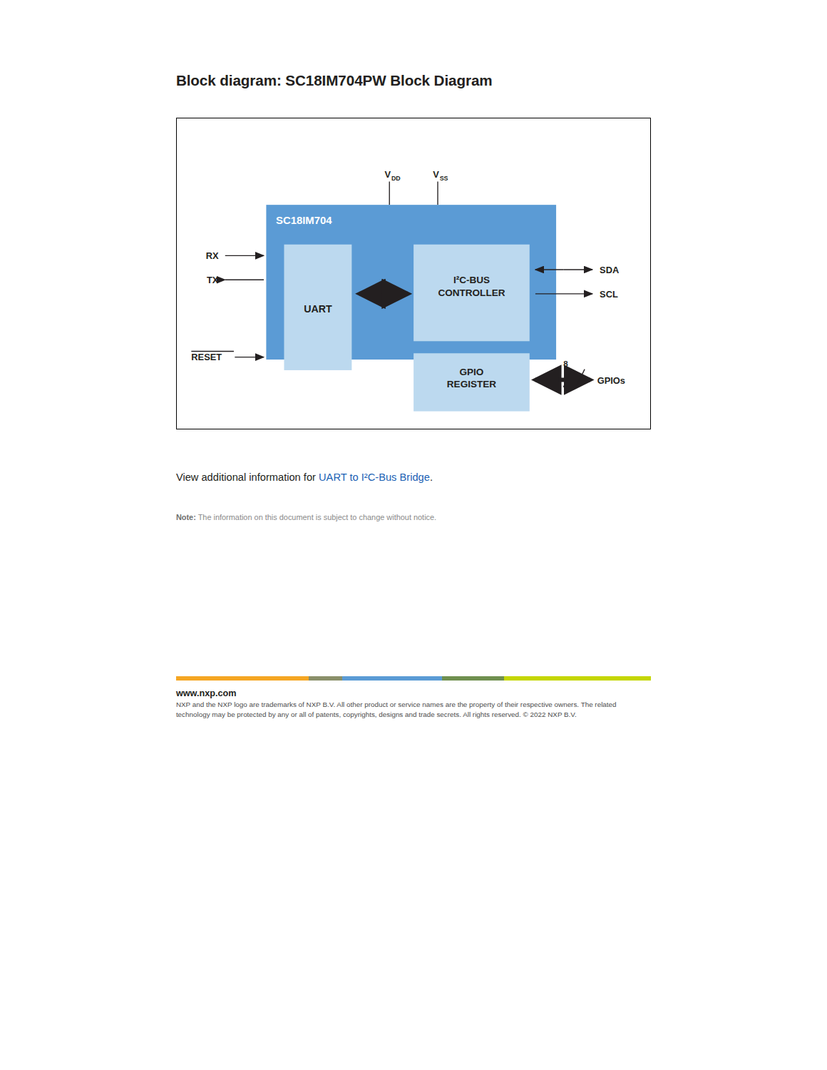Block diagram: SC18IM704PW Block Diagram
V DD V SS SC18IM704 UART I²C-BUS CONTROLLER GPIO REGISTER RX TX RESET SDA SCL 8 GPIOs
View additional information for UART to I²C-Bus Bridge.
Note: The information on this document is subject to change without notice.
www.nxp.com
NXP and the NXP logo are trademarks of NXP B.V. All other product or service names are the property of their respective owners. The related technology may be protected by any or all of patents, copyrights, designs and trade secrets. All rights reserved. © 2022 NXP B.V.